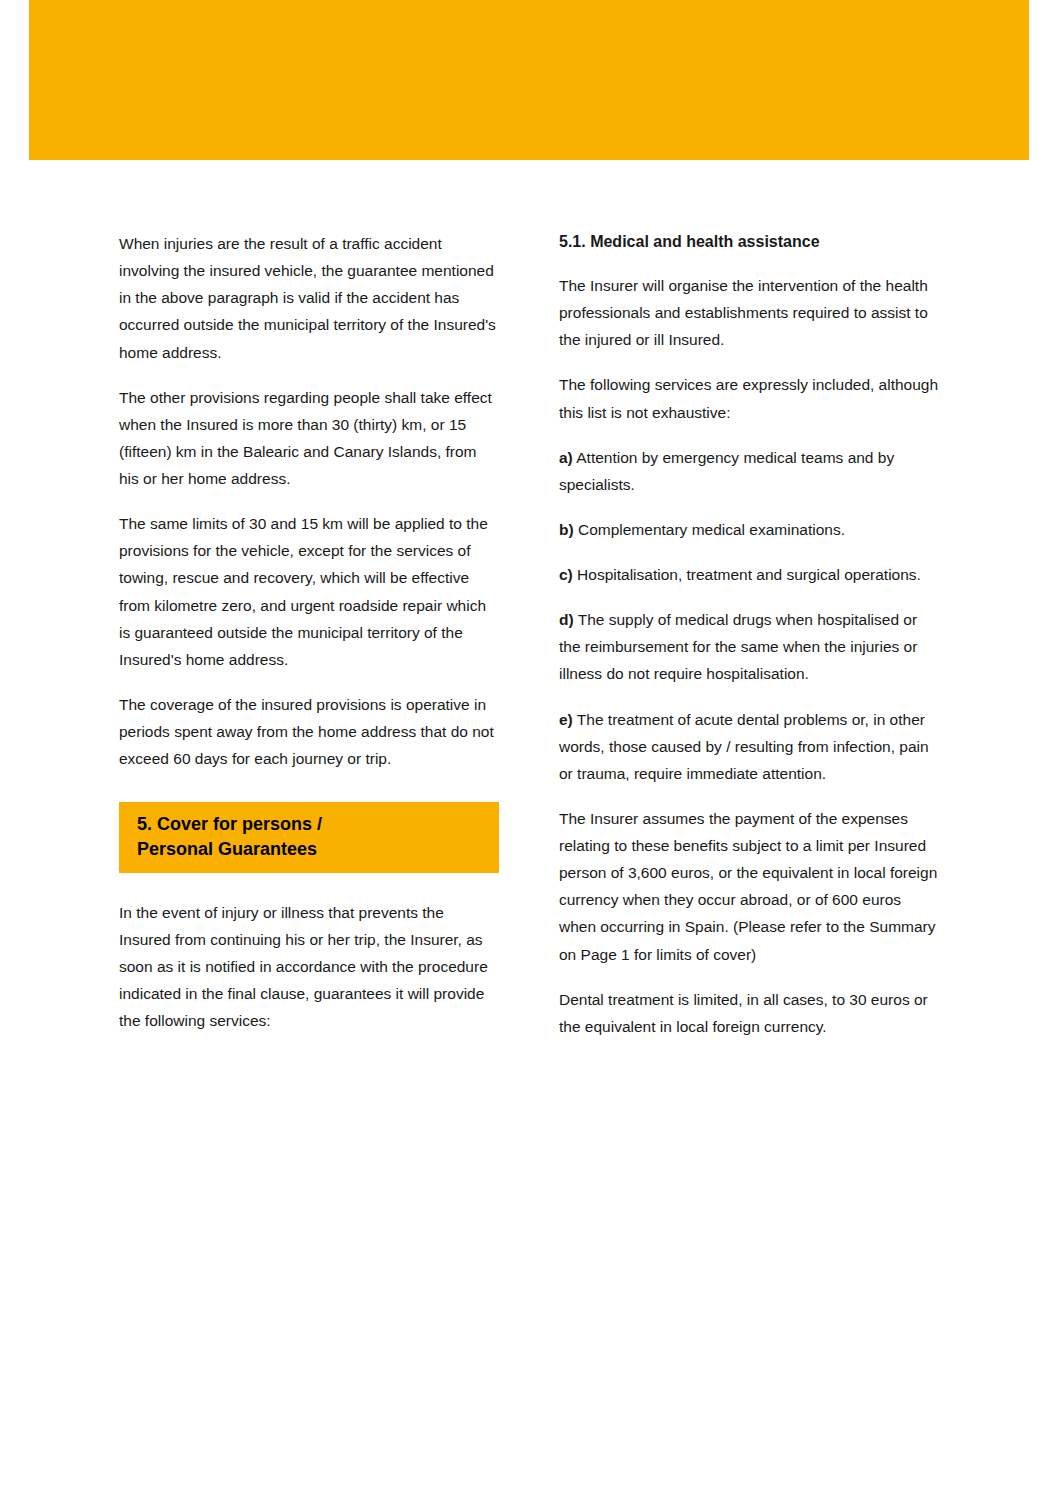When injuries are the result of a traffic accident involving the insured vehicle, the guarantee mentioned in the above paragraph is valid if the accident has occurred outside the municipal territory of the Insured's home address.
The other provisions regarding people shall take effect when the Insured is more than 30 (thirty) km, or 15 (fifteen) km in the Balearic and Canary Islands, from his or her home address.
The same limits of 30 and 15 km will be applied to the provisions for the vehicle, except for the services of towing, rescue and recovery, which will be effective from kilometre zero, and urgent roadside repair which is guaranteed outside the municipal territory of the Insured's home address.
The coverage of the insured provisions is operative in periods spent away from the home address that do not exceed 60 days for each journey or trip.
5. Cover for persons /
Personal Guarantees
In the event of injury or illness that prevents the Insured from continuing his or her trip, the Insurer, as soon as it is notified in accordance with the procedure indicated in the final clause, guarantees it will provide the following services:
5.1. Medical and health assistance
The Insurer will organise the intervention of the health professionals and establishments required to assist to the injured or ill Insured.
The following services are expressly included, although this list is not exhaustive:
a) Attention by emergency medical teams and by specialists.
b) Complementary medical examinations.
c) Hospitalisation, treatment and surgical operations.
d) The supply of medical drugs when hospitalised or the reimbursement for the same when the injuries or illness do not require hospitalisation.
e) The treatment of acute dental problems or, in other words, those caused by / resulting from infection, pain or trauma, require immediate attention.
The Insurer assumes the payment of the expenses relating to these benefits subject to a limit per Insured person of 3,600 euros, or the equivalent in local foreign currency when they occur abroad, or of 600 euros when occurring in Spain. (Please refer to the Summary on Page 1 for limits of cover)
Dental treatment is limited, in all cases, to 30 euros or the equivalent in local foreign currency.